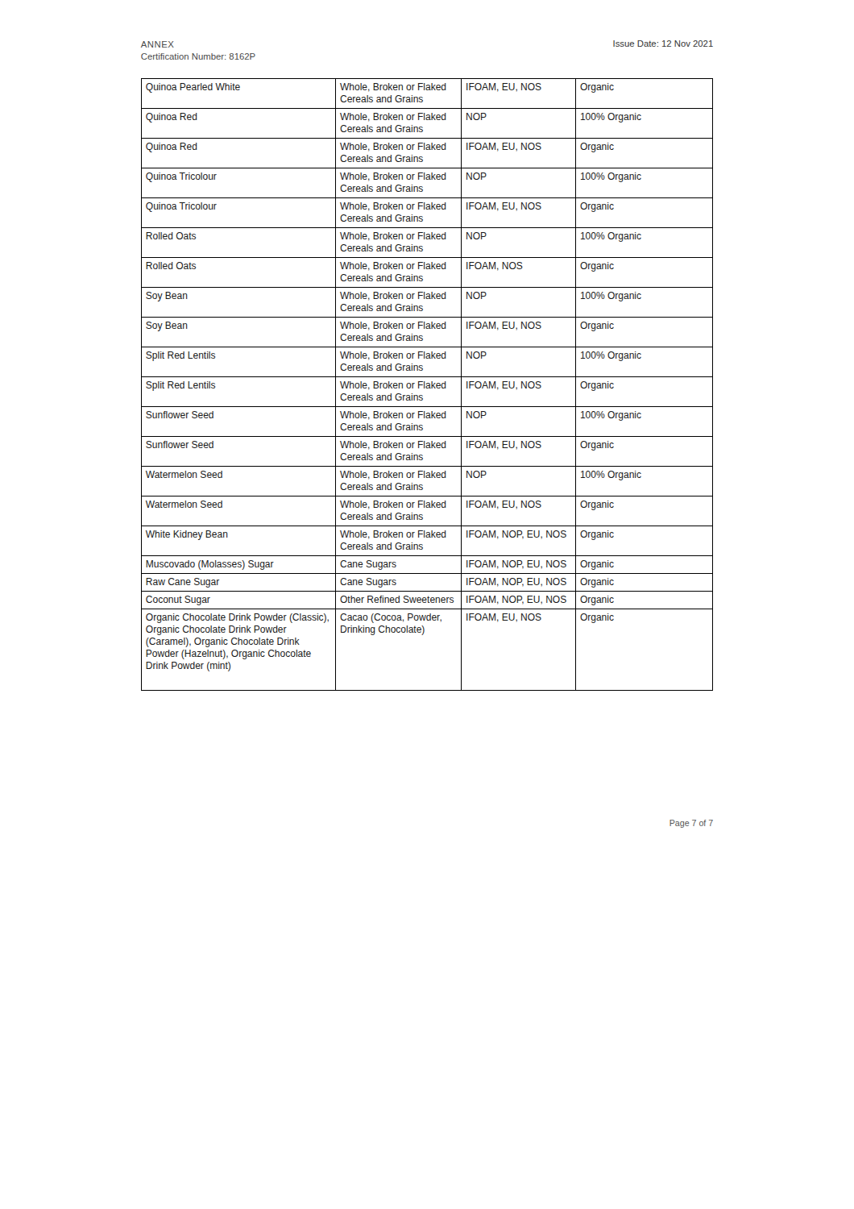ANNEX
Certification Number: 8162P
Issue Date: 12 Nov 2021
| Quinoa Pearled White | Whole, Broken or Flaked Cereals and Grains | IFOAM, EU, NOS | Organic |
| Quinoa Red | Whole, Broken or Flaked Cereals and Grains | NOP | 100% Organic |
| Quinoa Red | Whole, Broken or Flaked Cereals and Grains | IFOAM, EU, NOS | Organic |
| Quinoa Tricolour | Whole, Broken or Flaked Cereals and Grains | NOP | 100% Organic |
| Quinoa Tricolour | Whole, Broken or Flaked Cereals and Grains | IFOAM, EU, NOS | Organic |
| Rolled Oats | Whole, Broken or Flaked Cereals and Grains | NOP | 100% Organic |
| Rolled Oats | Whole, Broken or Flaked Cereals and Grains | IFOAM, NOS | Organic |
| Soy Bean | Whole, Broken or Flaked Cereals and Grains | NOP | 100% Organic |
| Soy Bean | Whole, Broken or Flaked Cereals and Grains | IFOAM, EU, NOS | Organic |
| Split Red Lentils | Whole, Broken or Flaked Cereals and Grains | NOP | 100% Organic |
| Split Red Lentils | Whole, Broken or Flaked Cereals and Grains | IFOAM, EU, NOS | Organic |
| Sunflower Seed | Whole, Broken or Flaked Cereals and Grains | NOP | 100% Organic |
| Sunflower Seed | Whole, Broken or Flaked Cereals and Grains | IFOAM, EU, NOS | Organic |
| Watermelon Seed | Whole, Broken or Flaked Cereals and Grains | NOP | 100% Organic |
| Watermelon Seed | Whole, Broken or Flaked Cereals and Grains | IFOAM, EU, NOS | Organic |
| White Kidney Bean | Whole, Broken or Flaked Cereals and Grains | IFOAM, NOP, EU, NOS | Organic |
| Muscovado (Molasses) Sugar | Cane Sugars | IFOAM, NOP, EU, NOS | Organic |
| Raw Cane Sugar | Cane Sugars | IFOAM, NOP, EU, NOS | Organic |
| Coconut Sugar | Other Refined Sweeteners | IFOAM, NOP, EU, NOS | Organic |
| Organic Chocolate Drink Powder (Classic), Organic Chocolate Drink Powder (Caramel), Organic Chocolate Drink Powder (Hazelnut), Organic Chocolate Drink Powder (mint) | Cacao (Cocoa, Powder, Drinking Chocolate) | IFOAM, EU, NOS | Organic |
Page 7 of 7